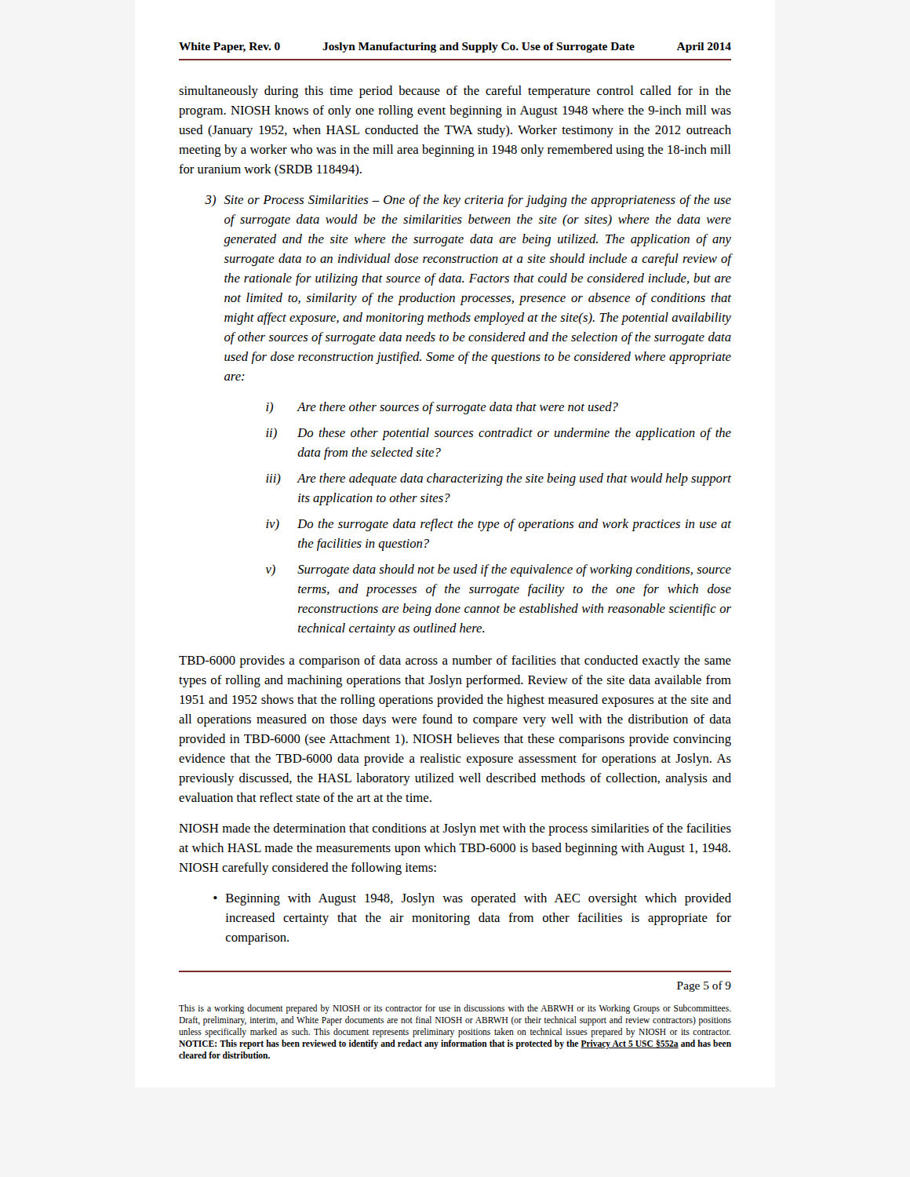White Paper, Rev. 0 Joslyn Manufacturing and Supply Co. Use of Surrogate Date April 2014
simultaneously during this time period because of the careful temperature control called for in the program. NIOSH knows of only one rolling event beginning in August 1948 where the 9-inch mill was used (January 1952, when HASL conducted the TWA study). Worker testimony in the 2012 outreach meeting by a worker who was in the mill area beginning in 1948 only remembered using the 18-inch mill for uranium work (SRDB 118494).
3) Site or Process Similarities – One of the key criteria for judging the appropriateness of the use of surrogate data would be the similarities between the site (or sites) where the data were generated and the site where the surrogate data are being utilized. The application of any surrogate data to an individual dose reconstruction at a site should include a careful review of the rationale for utilizing that source of data. Factors that could be considered include, but are not limited to, similarity of the production processes, presence or absence of conditions that might affect exposure, and monitoring methods employed at the site(s). The potential availability of other sources of surrogate data needs to be considered and the selection of the surrogate data used for dose reconstruction justified. Some of the questions to be considered where appropriate are:
i) Are there other sources of surrogate data that were not used?
ii) Do these other potential sources contradict or undermine the application of the data from the selected site?
iii) Are there adequate data characterizing the site being used that would help support its application to other sites?
iv) Do the surrogate data reflect the type of operations and work practices in use at the facilities in question?
v) Surrogate data should not be used if the equivalence of working conditions, source terms, and processes of the surrogate facility to the one for which dose reconstructions are being done cannot be established with reasonable scientific or technical certainty as outlined here.
TBD-6000 provides a comparison of data across a number of facilities that conducted exactly the same types of rolling and machining operations that Joslyn performed. Review of the site data available from 1951 and 1952 shows that the rolling operations provided the highest measured exposures at the site and all operations measured on those days were found to compare very well with the distribution of data provided in TBD-6000 (see Attachment 1). NIOSH believes that these comparisons provide convincing evidence that the TBD-6000 data provide a realistic exposure assessment for operations at Joslyn. As previously discussed, the HASL laboratory utilized well described methods of collection, analysis and evaluation that reflect state of the art at the time.
NIOSH made the determination that conditions at Joslyn met with the process similarities of the facilities at which HASL made the measurements upon which TBD-6000 is based beginning with August 1, 1948. NIOSH carefully considered the following items:
Beginning with August 1948, Joslyn was operated with AEC oversight which provided increased certainty that the air monitoring data from other facilities is appropriate for comparison.
Page 5 of 9
This is a working document prepared by NIOSH or its contractor for use in discussions with the ABRWH or its Working Groups or Subcommittees. Draft, preliminary, interim, and White Paper documents are not final NIOSH or ABRWH (or their technical support and review contractors) positions unless specifically marked as such. This document represents preliminary positions taken on technical issues prepared by NIOSH or its contractor. NOTICE: This report has been reviewed to identify and redact any information that is protected by the Privacy Act 5 USC §552a and has been cleared for distribution.